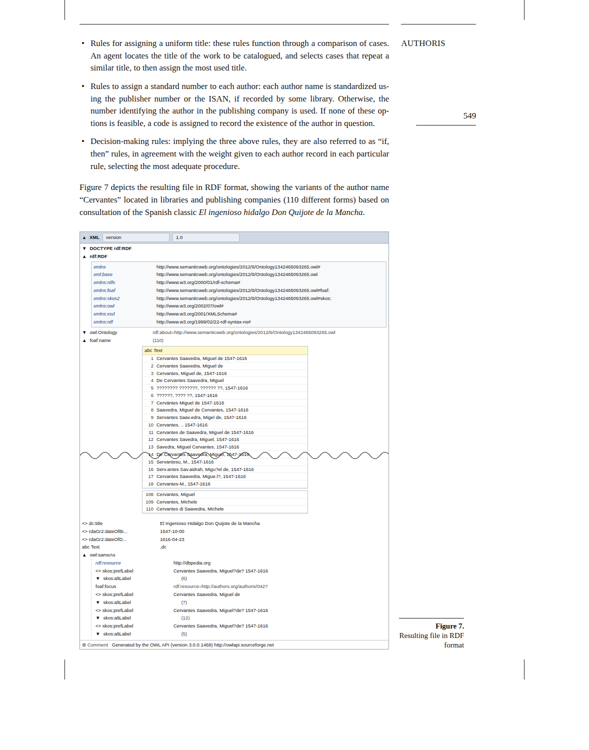Rules for assigning a uniform title: these rules function through a comparison of cases. An agent locates the title of the work to be catalogued, and selects cases that repeat a similar title, to then assign the most used title.
Rules to assign a standard number to each author: each author name is standardized using the publisher number or the ISAN, if recorded by some library. Otherwise, the number identifying the author in the publishing company is used. If none of these options is feasible, a code is assigned to record the existence of the author in question.
Decision-making rules: implying the three above rules, they are also referred to as “if, then” rules, in agreement with the weight given to each author record in each particular rule, selecting the most adequate procedure.
Figure 7 depicts the resulting file in RDF format, showing the variants of the author name “Cervantes” located in libraries and publishing companies (110 different forms) based on consultation of the Spanish classic El ingenioso hidalgo Don Quijote de la Mancha.
▲XML version 1.0
▼DOCTYPE rdf:RDF
▲rdf:RDF
xmlns http://www.semanticweb.org/ontologies/2012/6/Ontology1342465093265.owl#
xml:base http://www.semanticweb.org/ontologies/2012/6/Ontology1342465093265.owl
xmlns:rdfs http://www.w3.org/2000/01/rdf-schema#
xmlns:foaf http://www.semanticweb.org/ontologies/2012/6/Ontology1342465093265.owl#foaf:
xmlns:skos2 http://www.semanticweb.org/ontologies/2012/6/Ontology1342465093265.owl#skos:
xmlns:owl http://www.w3.org/2002/07/owl#
xmlns:xsd http://www.w3.org/2001/XMLSchema#
xmlns:rdf http://www.w3.org/1999/02/22-rdf-syntax-ns#
▼owl:Ontology rdf:about=http://www.semanticweb.org/ontologies/2012/6/Ontology1342465093265.owl
▲foaf:name(110)
abc Text
Cervantes Saavedra, Miguel de 1547-1616
Cervantes Saavedra, Miguel de
Cervantes, Miguel de, 1547-1616
De Cervantes Saavedra, Miguel
???????? ???????, ?????? ??, 1547-1616
??????, ???? ??, 1547-1616
Cervántes Miguel de 1547-1616
Saavedra, Miguel de Cervantes, 1547-1616
Servantes Saav.edra, Migel de, 1547-1616
Cervantes, .. 1547-1616
Cervantes de Saavedra, Miguel de 1547-1616
Cervantes Savedra, Miguel, 1547-1616
Savedra, Miguel Cervantes, 1547-1616
De Cervantes Saavedra, Miguel, 1547-1616
Servantesu, M., 1547-1616
Serv.antes Sav.aidrah, Migu?el de, 1547-1616
Cervantes Saavedra, Migue.l?, 1547-1616
Cervantes-M., 1547-1616
Cervantes, Miguel
Cervantes, Michele
Cervantes di Saavedra, Michele
<> dc:title El Ingenioso Hidalgo Don Quijote de la Mancha
<> rdaGr2:dateOfBi... 1547-10-00
<> rdaGr2:dateOfD... 1616-04-23
abc Text,dc
▲owl:sameAs
rdf:resource http://dbpedia.org
<> skos:prefLabel Cervantes Saavedra, Miguel?de? 1547-1616
▼skos:altLabel(6)
foaf:focus rdf:resource=http://authors.org/authoris/042?
<> skos:prefLabel Cervantes Saavedra, Miguel de
▼skos:altLabel(7)
<> skos:prefLabel Cervantes Saavedra, Miguel?de? 1547-1616
▼skos:altLabel(12)
<> skos:prefLabel Cervantes Saavedra, Miguel?de? 1547-1616
▼skos:altLabel(5)
⊕ Comment Generated by the OWL API (version 3.0.0.1469) http://owlapi.sourceforge.net
Figure 7.
Resulting file in RDF format
AUTHORIS
549